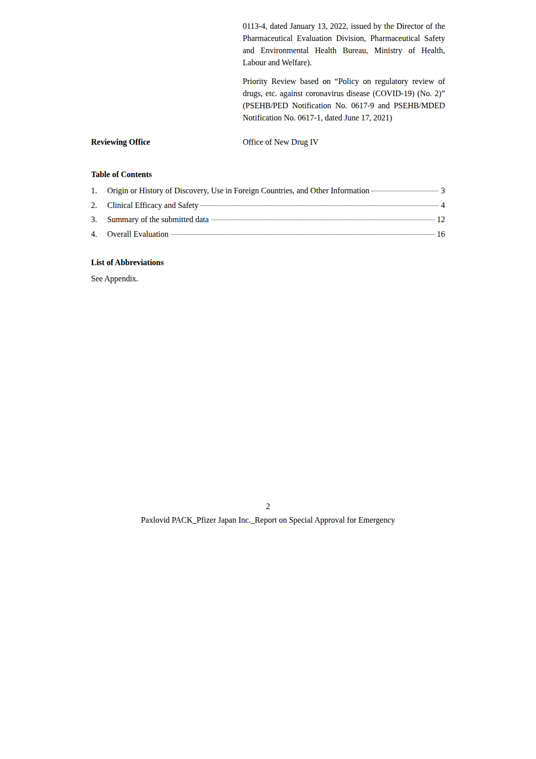0113-4, dated January 13, 2022, issued by the Director of the Pharmaceutical Evaluation Division, Pharmaceutical Safety and Environmental Health Bureau, Ministry of Health, Labour and Welfare).
Priority Review based on “Policy on regulatory review of drugs, etc. against coronavirus disease (COVID-19) (No. 2)” (PSEHB/PED Notification No. 0617-9 and PSEHB/MDED Notification No. 0617-1, dated June 17, 2021)
Reviewing Office
Office of New Drug IV
Table of Contents
1. Origin or History of Discovery, Use in Foreign Countries, and Other Information 3
2. Clinical Efficacy and Safety 4
3. Summary of the submitted data 12
4. Overall Evaluation 16
List of Abbreviations
See Appendix.
2
Paxlovid PACK_Pfizer Japan Inc._Report on Special Approval for Emergency